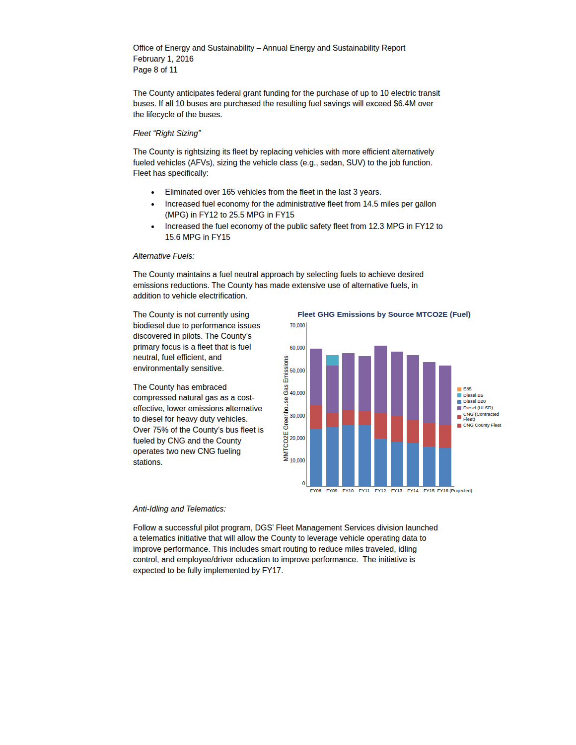Office of Energy and Sustainability – Annual Energy and Sustainability Report
February 1, 2016
Page 8 of 11
The County anticipates federal grant funding for the purchase of up to 10 electric transit buses. If all 10 buses are purchased the resulting fuel savings will exceed $6.4M over the lifecycle of the buses.
Fleet “Right Sizing”
The County is rightsizing its fleet by replacing vehicles with more efficient alternatively fueled vehicles (AFVs), sizing the vehicle class (e.g., sedan, SUV) to the job function. Fleet has specifically:
Eliminated over 165 vehicles from the fleet in the last 3 years.
Increased fuel economy for the administrative fleet from 14.5 miles per gallon (MPG) in FY12 to 25.5 MPG in FY15
Increased the fuel economy of the public safety fleet from 12.3 MPG in FY12 to 15.6 MPG in FY15
Alternative Fuels:
The County maintains a fuel neutral approach by selecting fuels to achieve desired emissions reductions. The County has made extensive use of alternative fuels, in addition to vehicle electrification.
The County is not currently using biodiesel due to performance issues discovered in pilots. The County’s primary focus is a fleet that is fuel neutral, fuel efficient, and environmentally sensitive.
The County has embraced compressed natural gas as a cost-effective, lower emissions alternative to diesel for heavy duty vehicles. Over 75% of the County’s bus fleet is fueled by CNG and the County operates two new CNG fueling stations.
Fleet GHG Emissions by Source MTCO2E (Fuel)
MMTCO2E Greenhouse Gas Emissions
70,000
60,000
50,000
40,000
30,000
20,000
10,000
0
FY08 FY09 FY10 FY11 FY12 FY13 FY14 FY15 FY16 (Projected)
E85
Diesel B5
Diesel B20
Diesel (ULSD)
CNG (Contracted
Fleet)
CNG County Fleet
Anti-Idling and Telematics:
Follow a successful pilot program, DGS’ Fleet Management Services division launched a telematics initiative that will allow the County to leverage vehicle operating data to improve performance. This includes smart routing to reduce miles traveled, idling control, and employee/driver education to improve performance. The initiative is expected to be fully implemented by FY17.